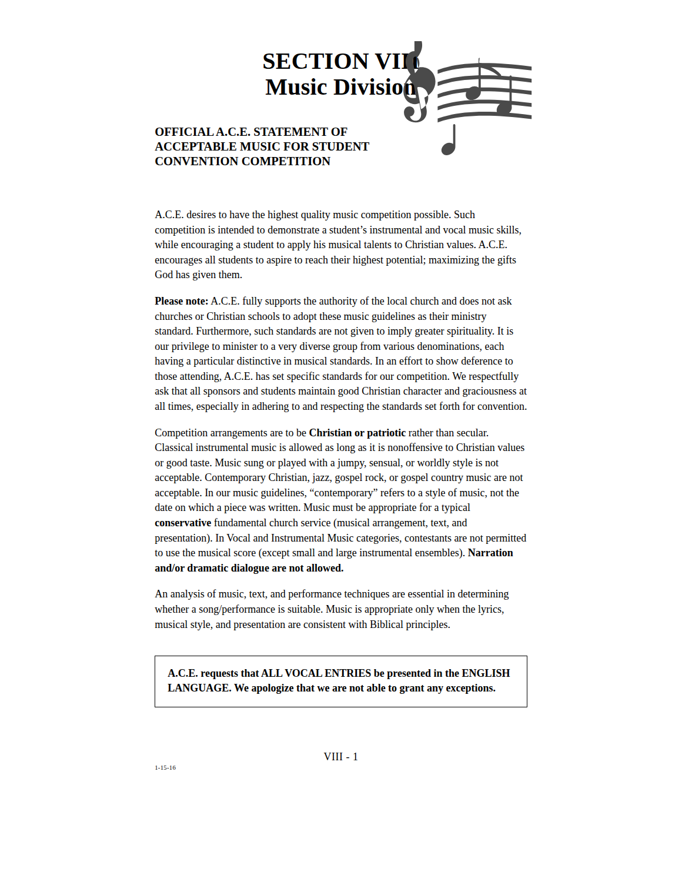SECTION VIIIMusic Division
Official A.C.E. Statement of Acceptable Music for Student Convention Competition
A.C.E. desires to have the highest quality music competition possible. Such competition is intended to demonstrate a student’s instrumental and vocal music skills, while encouraging a student to apply his musical talents to Christian values. A.C.E. encourages all students to aspire to reach their highest potential; maximizing the gifts God has given them.
Please note: A.C.E. fully supports the authority of the local church and does not ask churches or Christian schools to adopt these music guidelines as their ministry standard. Furthermore, such standards are not given to imply greater spirituality. It is our privilege to minister to a very diverse group from various denominations, each having a particular distinctive in musical standards. In an effort to show deference to those attending, A.C.E. has set specific standards for our competition. We respectfully ask that all sponsors and students maintain good Christian character and graciousness at all times, especially in adhering to and respecting the standards set forth for convention.
Competition arrangements are to be Christian or patriotic rather than secular. Classical instrumental music is allowed as long as it is nonoffensive to Christian values or good taste. Music sung or played with a jumpy, sensual, or worldly style is not acceptable. Contemporary Christian, jazz, gospel rock, or gospel country music are not acceptable. In our music guidelines, “contemporary” refers to a style of music, not the date on which a piece was written. Music must be appropriate for a typical conservative fundamental church service (musical arrangement, text, and presentation). In Vocal and Instrumental Music categories, contestants are not permitted to use the musical score (except small and large instrumental ensembles). Narration and/or dramatic dialogue are not allowed.
An analysis of music, text, and performance techniques are essential in determining whether a song/performance is suitable. Music is appropriate only when the lyrics, musical style, and presentation are consistent with Biblical principles.
A.C.E. requests that ALL VOCAL ENTRIES be presented in the ENGLISH LANGUAGE. We apologize that we are not able to grant any exceptions.
1-15-16
VIII - 1